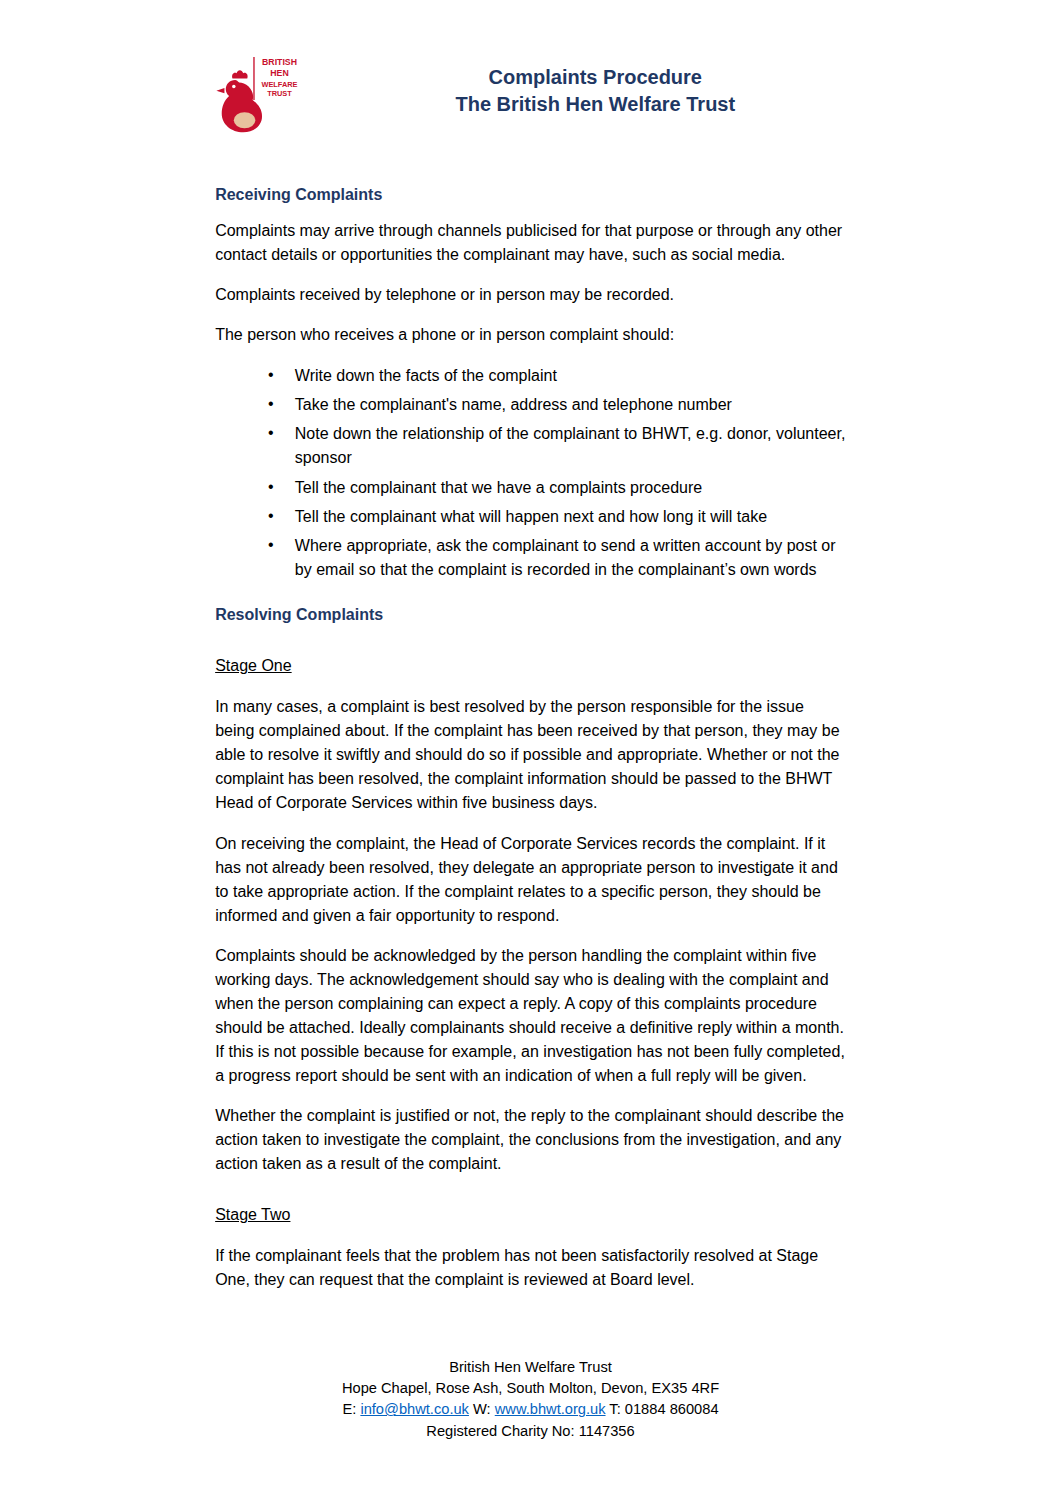BRITISH HEN WELFARE TRUST
Complaints Procedure
The British Hen Welfare Trust
Receiving Complaints
Complaints may arrive through channels publicised for that purpose or through any other contact details or opportunities the complainant may have, such as social media.
Complaints received by telephone or in person may be recorded.
The person who receives a phone or in person complaint should:
Write down the facts of the complaint
Take the complainant's name, address and telephone number
Note down the relationship of the complainant to BHWT, e.g. donor, volunteer, sponsor
Tell the complainant that we have a complaints procedure
Tell the complainant what will happen next and how long it will take
Where appropriate, ask the complainant to send a written account by post or by email so that the complaint is recorded in the complainant’s own words
Resolving Complaints
Stage One
In many cases, a complaint is best resolved by the person responsible for the issue being complained about. If the complaint has been received by that person, they may be able to resolve it swiftly and should do so if possible and appropriate. Whether or not the complaint has been resolved, the complaint information should be passed to the BHWT Head of Corporate Services within five business days.
On receiving the complaint, the Head of Corporate Services records the complaint. If it has not already been resolved, they delegate an appropriate person to investigate it and to take appropriate action. If the complaint relates to a specific person, they should be informed and given a fair opportunity to respond.
Complaints should be acknowledged by the person handling the complaint within five working days. The acknowledgement should say who is dealing with the complaint and when the person complaining can expect a reply. A copy of this complaints procedure should be attached. Ideally complainants should receive a definitive reply within a month. If this is not possible because for example, an investigation has not been fully completed, a progress report should be sent with an indication of when a full reply will be given.
Whether the complaint is justified or not, the reply to the complainant should describe the action taken to investigate the complaint, the conclusions from the investigation, and any action taken as a result of the complaint.
Stage Two
If the complainant feels that the problem has not been satisfactorily resolved at Stage One, they can request that the complaint is reviewed at Board level.
British Hen Welfare Trust
Hope Chapel, Rose Ash, South Molton, Devon, EX35 4RF
E: info@bhwt.co.uk W: www.bhwt.org.uk T: 01884 860084
Registered Charity No: 1147356